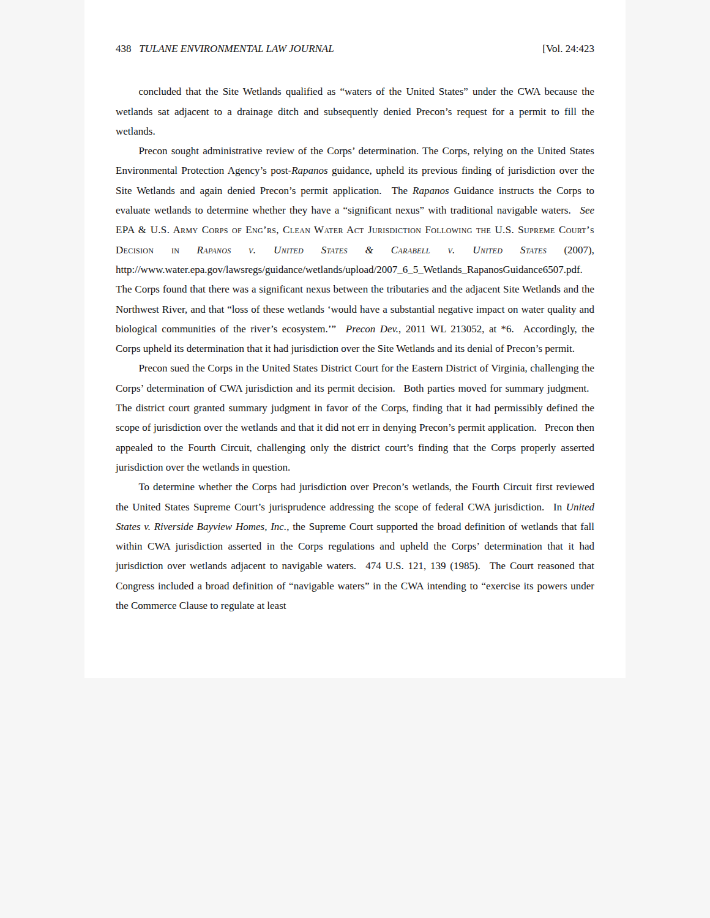438 TULANE ENVIRONMENTAL LAW JOURNAL [Vol. 24:423
concluded that the Site Wetlands qualified as “waters of the United States” under the CWA because the wetlands sat adjacent to a drainage ditch and subsequently denied Precon’s request for a permit to fill the wetlands.
Precon sought administrative review of the Corps’ determination. The Corps, relying on the United States Environmental Protection Agency’s post-Rapanos guidance, upheld its previous finding of jurisdiction over the Site Wetlands and again denied Precon’s permit application.  The Rapanos Guidance instructs the Corps to evaluate wetlands to determine whether they have a “significant nexus” with traditional navigable waters.  See EPA & U.S. Army Corps of Eng’rs, Clean Water Act Jurisdiction Following the U.S. Supreme Court’s Decision in Rapanos v. United States & Carabell v. United States (2007), http://www.water.epa.gov/lawsregs/guidance/wetlands/upload/2007_6_5_Wetlands_RapanosGuidance6507.pdf.  The Corps found that there was a significant nexus between the tributaries and the adjacent Site Wetlands and the Northwest River, and that “loss of these wetlands ‘would have a substantial negative impact on water quality and biological communities of the river’s ecosystem.’”  Precon Dev., 2011 WL 213052, at *6.  Accordingly, the Corps upheld its determination that it had jurisdiction over the Site Wetlands and its denial of Precon’s permit.
Precon sued the Corps in the United States District Court for the Eastern District of Virginia, challenging the Corps’ determination of CWA jurisdiction and its permit decision.  Both parties moved for summary judgment.  The district court granted summary judgment in favor of the Corps, finding that it had permissibly defined the scope of jurisdiction over the wetlands and that it did not err in denying Precon’s permit application.  Precon then appealed to the Fourth Circuit, challenging only the district court’s finding that the Corps properly asserted jurisdiction over the wetlands in question.
To determine whether the Corps had jurisdiction over Precon’s wetlands, the Fourth Circuit first reviewed the United States Supreme Court’s jurisprudence addressing the scope of federal CWA jurisdiction.  In United States v. Riverside Bayview Homes, Inc., the Supreme Court supported the broad definition of wetlands that fall within CWA jurisdiction asserted in the Corps regulations and upheld the Corps’ determination that it had jurisdiction over wetlands adjacent to navigable waters.  474 U.S. 121, 139 (1985).  The Court reasoned that Congress included a broad definition of “navigable waters” in the CWA intending to “exercise its powers under the Commerce Clause to regulate at least